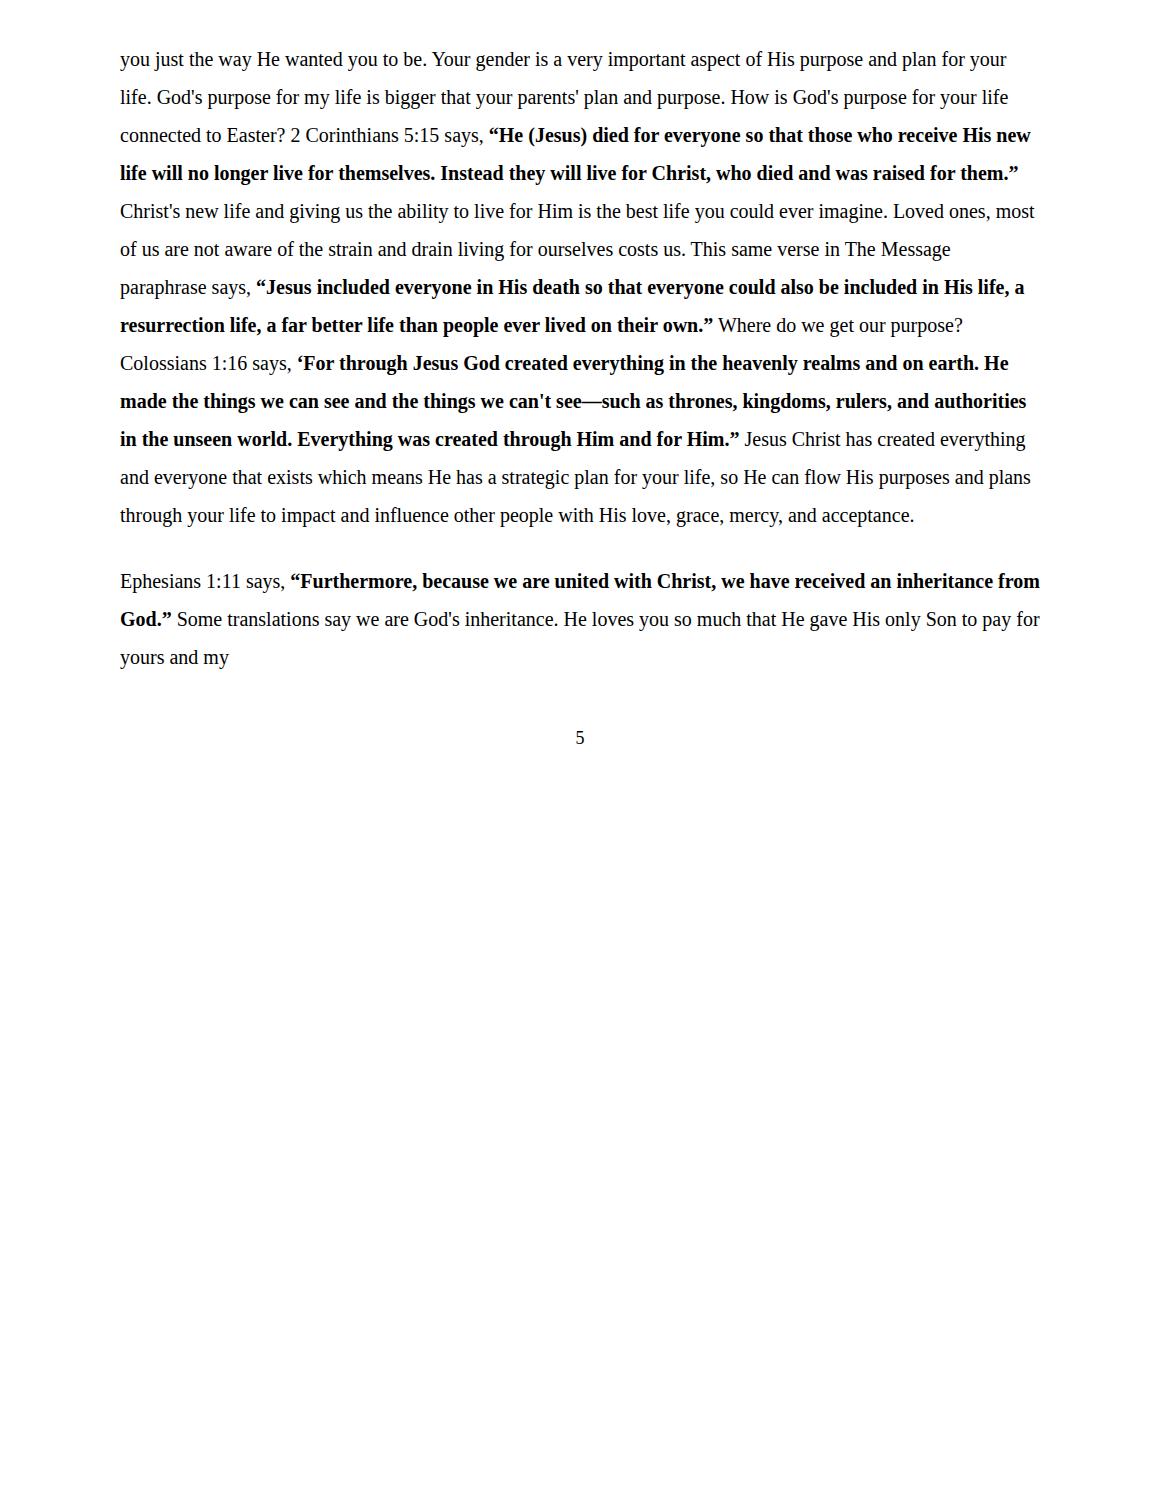you just the way He wanted you to be. Your gender is a very important aspect of His purpose and plan for your life. God's purpose for my life is bigger that your parents' plan and purpose. How is God's purpose for your life connected to Easter? 2 Corinthians 5:15 says, “He (Jesus) died for everyone so that those who receive His new life will no longer live for themselves. Instead they will live for Christ, who died and was raised for them.” Christ's new life and giving us the ability to live for Him is the best life you could ever imagine. Loved ones, most of us are not aware of the strain and drain living for ourselves costs us. This same verse in The Message paraphrase says, “Jesus included everyone in His death so that everyone could also be included in His life, a resurrection life, a far better life than people ever lived on their own.” Where do we get our purpose? Colossians 1:16 says, ‘For through Jesus God created everything in the heavenly realms and on earth. He made the things we can see and the things we can't see—such as thrones, kingdoms, rulers, and authorities in the unseen world. Everything was created through Him and for Him.” Jesus Christ has created everything and everyone that exists which means He has a strategic plan for your life, so He can flow His purposes and plans through your life to impact and influence other people with His love, grace, mercy, and acceptance.
Ephesians 1:11 says, “Furthermore, because we are united with Christ, we have received an inheritance from God.” Some translations say we are God's inheritance. He loves you so much that He gave His only Son to pay for yours and my
5